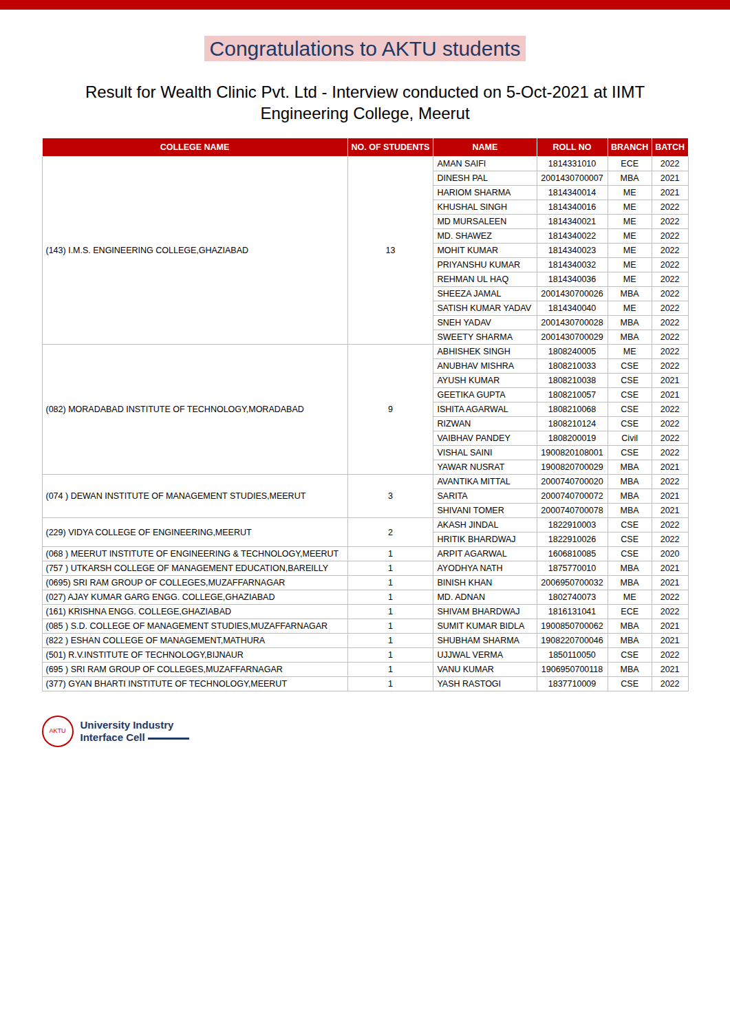Congratulations to AKTU students
Result for Wealth Clinic Pvt. Ltd - Interview conducted on 5-Oct-2021 at IIMT Engineering College, Meerut
| COLLEGE NAME | NO. OF STUDENTS | NAME | ROLL NO | BRANCH | BATCH |
| --- | --- | --- | --- | --- | --- |
| (143) I.M.S. ENGINEERING COLLEGE,GHAZIABAD | 13 | AMAN SAIFI | 1814331010 | ECE | 2022 |
| DINESH PAL | 2001430700007 | MBA | 2021 |
| HARIOM SHARMA | 1814340014 | ME | 2021 |
| KHUSHAL SINGH | 1814340016 | ME | 2022 |
| MD MURSALEEN | 1814340021 | ME | 2022 |
| MD. SHAWEZ | 1814340022 | ME | 2022 |
| MOHIT KUMAR | 1814340023 | ME | 2022 |
| PRIYANSHU KUMAR | 1814340032 | ME | 2022 |
| REHMAN UL HAQ | 1814340036 | ME | 2022 |
| SHEEZA JAMAL | 2001430700026 | MBA | 2022 |
| SATISH KUMAR YADAV | 1814340040 | ME | 2022 |
| SNEH YADAV | 2001430700028 | MBA | 2022 |
| SWEETY SHARMA | 2001430700029 | MBA | 2022 |
| (082) MORADABAD INSTITUTE OF TECHNOLOGY,MORADABAD | 9 | ABHISHEK SINGH | 1808240005 | ME | 2022 |
| ANUBHAV MISHRA | 1808210033 | CSE | 2022 |
| AYUSH KUMAR | 1808210038 | CSE | 2021 |
| GEETIKA GUPTA | 1808210057 | CSE | 2021 |
| ISHITA AGARWAL | 1808210068 | CSE | 2022 |
| RIZWAN | 1808210124 | CSE | 2022 |
| VAIBHAV PANDEY | 1808200019 | Civil | 2022 |
| VISHAL SAINI | 1900820108001 | CSE | 2022 |
| YAWAR NUSRAT | 1900820700029 | MBA | 2021 |
| (074 ) DEWAN INSTITUTE OF MANAGEMENT STUDIES,MEERUT | 3 | AVANTIKA MITTAL | 2000740700020 | MBA | 2022 |
| SARITA | 2000740700072 | MBA | 2021 |
| SHIVANI TOMER | 2000740700078 | MBA | 2021 |
| (229) VIDYA COLLEGE OF ENGINEERING,MEERUT | 2 | AKASH JINDAL | 1822910003 | CSE | 2022 |
| HRITIK BHARDWAJ | 1822910026 | CSE | 2022 |
| (068 ) MEERUT INSTITUTE OF ENGINEERING & TECHNOLOGY,MEERUT | 1 | ARPIT AGARWAL | 1606810085 | CSE | 2020 |
| (757 ) UTKARSH COLLEGE OF MANAGEMENT EDUCATION,BAREILLY | 1 | AYODHYA NATH | 1875770010 | MBA | 2021 |
| (0695) SRI RAM GROUP OF COLLEGES,MUZAFFARNAGAR | 1 | BINISH KHAN | 2006950700032 | MBA | 2021 |
| (027) AJAY KUMAR GARG ENGG. COLLEGE,GHAZIABAD | 1 | MD. ADNAN | 1802740073 | ME | 2022 |
| (161) KRISHNA ENGG. COLLEGE,GHAZIABAD | 1 | SHIVAM BHARDWAJ | 1816131041 | ECE | 2022 |
| (085 ) S.D. COLLEGE OF MANAGEMENT STUDIES,MUZAFFARNAGAR | 1 | SUMIT KUMAR BIDLA | 1900850700062 | MBA | 2021 |
| (822 ) ESHAN COLLEGE OF MANAGEMENT,MATHURA | 1 | SHUBHAM SHARMA | 1908220700046 | MBA | 2021 |
| (501) R.V.INSTITUTE OF TECHNOLOGY,BIJNAUR | 1 | UJJWAL VERMA | 1850110050 | CSE | 2022 |
| (695 ) SRI RAM GROUP OF COLLEGES,MUZAFFARNAGAR | 1 | VANU KUMAR | 1906950700118 | MBA | 2021 |
| (377) GYAN BHARTI INSTITUTE OF TECHNOLOGY,MEERUT | 1 | YASH RASTOGI | 1837710009 | CSE | 2022 |
AKTU
University Industry
Interface Cell